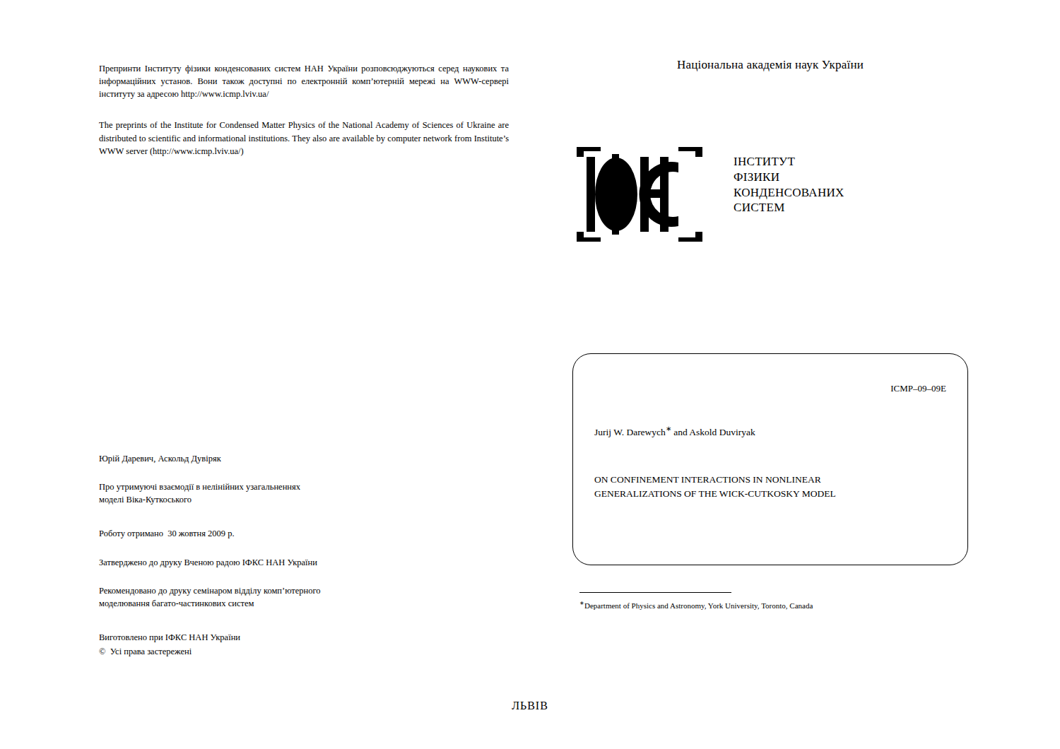Препринти Інституту фізики конденсованих систем НАН України розповсюджуються серед наукових та інформаційних установ. Вони також доступні по електронній комп’ютерній мережі на WWW-сервері інституту за адресою http://www.icmp.lviv.ua/
The preprints of the Institute for Condensed Matter Physics of the National Academy of Sciences of Ukraine are distributed to scientific and informational institutions. They also are available by computer network from Institute’s WWW server (http://www.icmp.lviv.ua/)
Національна академія наук України
ІНСТИТУТ
ФІЗИКИ
КОНДЕНСОВАНИХ
СИСТЕМ
ICMP–09–09E
Jurij W. Darewych∗ and Askold Duviryak
ON CONFINEMENT INTERACTIONS IN NONLINEAR
GENERALIZATIONS OF THE WICK-CUTKOSKY MODEL
∗Department of Physics and Astronomy, York University, Toronto, Canada
Юрій Даревич, Аскольд Дувіряк
Про утримуючі взаємодії в нелінійних узагальненнях
моделі Віка-Куткоського
Роботу отримано 30 жовтня 2009 р.
Затверджено до друку Вченою радою ІФКС НАН України
Рекомендовано до друку семінаром відділу комп’ютерного
моделювання багато-частинкових систем
Виготовлено при ІФКС НАН України
© Усі права застережені
ЛЬВІВ